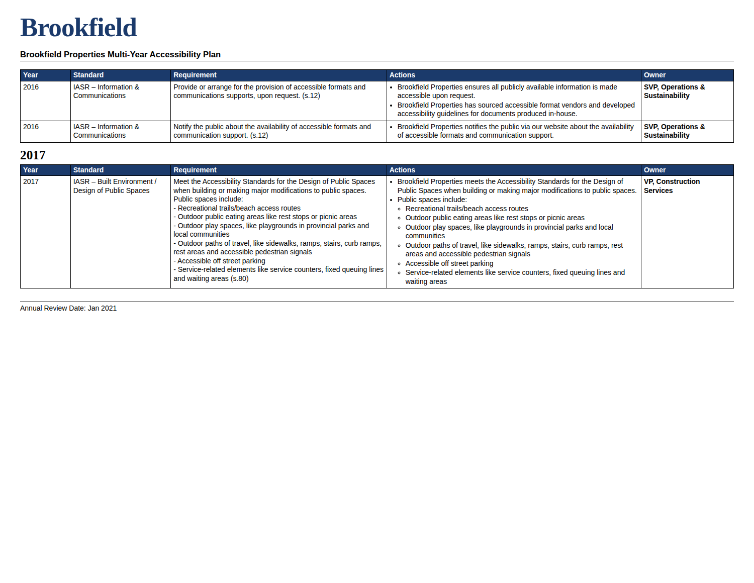Brookfield
Brookfield Properties Multi-Year Accessibility Plan
| Year | Standard | Requirement | Actions | Owner |
| --- | --- | --- | --- | --- |
| 2016 | IASR – Information & Communications | Provide or arrange for the provision of accessible formats and communications supports, upon request. (s.12) | Brookfield Properties ensures all publicly available information is made accessible upon request. Brookfield Properties has sourced accessible format vendors and developed accessibility guidelines for documents produced in-house. | SVP, Operations & Sustainability |
| 2016 | IASR – Information & Communications | Notify the public about the availability of accessible formats and communication support. (s.12) | Brookfield Properties notifies the public via our website about the availability of accessible formats and communication support. | SVP, Operations & Sustainability |
2017
| Year | Standard | Requirement | Actions | Owner |
| --- | --- | --- | --- | --- |
| 2017 | IASR – Built Environment / Design of Public Spaces | Meet the Accessibility Standards for the Design of Public Spaces when building or making major modifications to public spaces. Public spaces include: - Recreational trails/beach access routes - Outdoor public eating areas like rest stops or picnic areas - Outdoor play spaces, like playgrounds in provincial parks and local communities - Outdoor paths of travel, like sidewalks, ramps, stairs, curb ramps, rest areas and accessible pedestrian signals - Accessible off street parking - Service-related elements like service counters, fixed queuing lines and waiting areas (s.80) | Brookfield Properties meets the Accessibility Standards for the Design of Public Spaces when building or making major modifications to public spaces. Public spaces include: Recreational trails/beach access routes Outdoor public eating areas like rest stops or picnic areas Outdoor play spaces, like playgrounds in provincial parks and local communities Outdoor paths of travel, like sidewalks, ramps, stairs, curb ramps, rest areas and accessible pedestrian signals Accessible off street parking Service-related elements like service counters, fixed queuing lines and waiting areas | VP, Construction Services |
Annual Review Date: Jan 2021